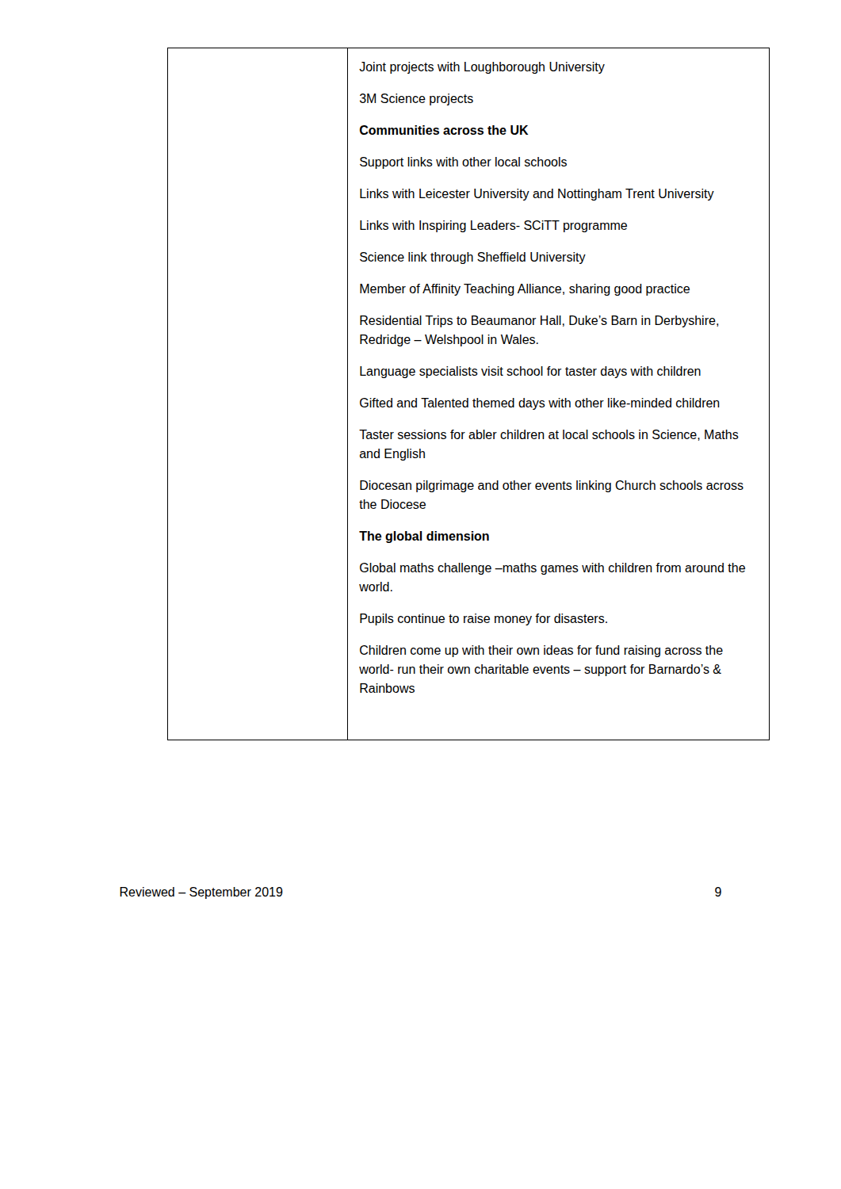| | Joint projects with Loughborough University 3M Science projects Communities across the UK Support links with other local schools Links with Leicester University and Nottingham Trent University Links with Inspiring Leaders- SCiTT programme Science link through Sheffield University Member of Affinity Teaching Alliance, sharing good practice Residential Trips to Beaumanor Hall, Duke’s Barn in Derbyshire, Redridge – Welshpool in Wales. Language specialists visit school for taster days with children Gifted and Talented themed days with other like-minded children Taster sessions for abler children at local schools in Science, Maths and English Diocesan pilgrimage and other events linking Church schools across the Diocese The global dimension Global maths challenge –maths games with children from around the world. Pupils continue to raise money for disasters. Children come up with their own ideas for fund raising across the world- run their own charitable events – support for Barnardo’s & Rainbows |
Reviewed – September 2019 9